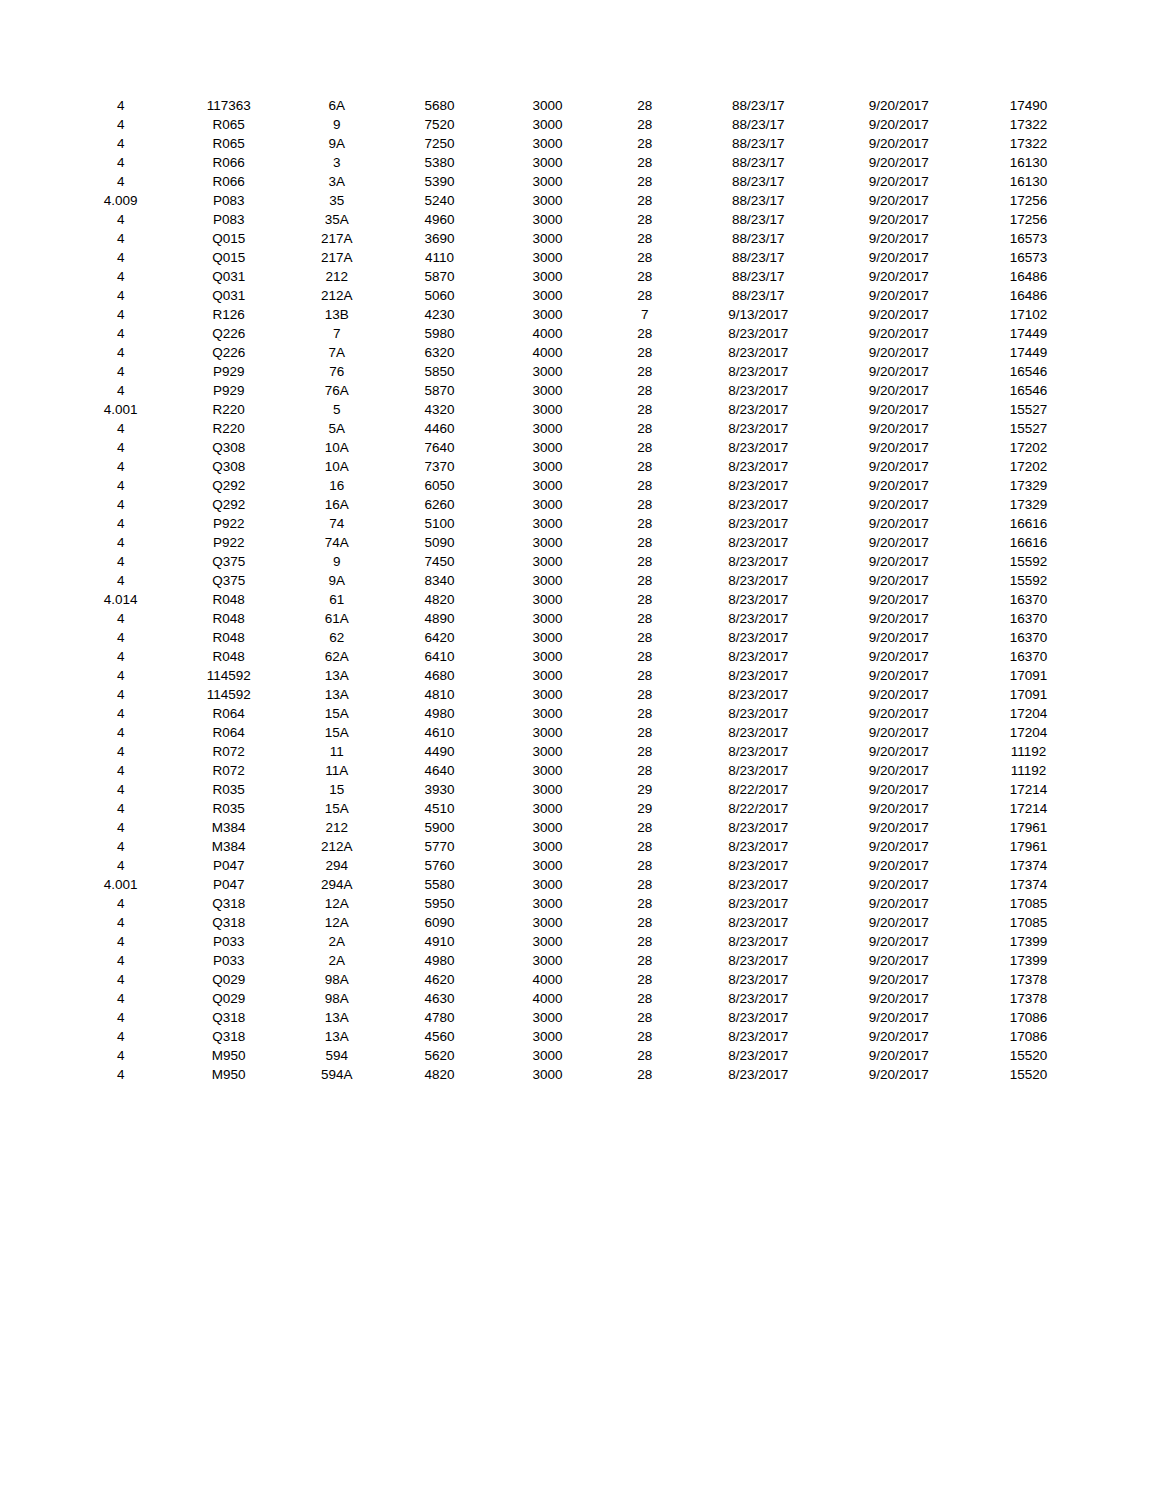| 4 | 117363 | 6A | 5680 | 3000 | 28 | 88/23/17 | 9/20/2017 | 17490 |
| 4 | R065 | 9 | 7520 | 3000 | 28 | 88/23/17 | 9/20/2017 | 17322 |
| 4 | R065 | 9A | 7250 | 3000 | 28 | 88/23/17 | 9/20/2017 | 17322 |
| 4 | R066 | 3 | 5380 | 3000 | 28 | 88/23/17 | 9/20/2017 | 16130 |
| 4 | R066 | 3A | 5390 | 3000 | 28 | 88/23/17 | 9/20/2017 | 16130 |
| 4.009 | P083 | 35 | 5240 | 3000 | 28 | 88/23/17 | 9/20/2017 | 17256 |
| 4 | P083 | 35A | 4960 | 3000 | 28 | 88/23/17 | 9/20/2017 | 17256 |
| 4 | Q015 | 217A | 3690 | 3000 | 28 | 88/23/17 | 9/20/2017 | 16573 |
| 4 | Q015 | 217A | 4110 | 3000 | 28 | 88/23/17 | 9/20/2017 | 16573 |
| 4 | Q031 | 212 | 5870 | 3000 | 28 | 88/23/17 | 9/20/2017 | 16486 |
| 4 | Q031 | 212A | 5060 | 3000 | 28 | 88/23/17 | 9/20/2017 | 16486 |
| 4 | R126 | 13B | 4230 | 3000 | 7 | 9/13/2017 | 9/20/2017 | 17102 |
| 4 | Q226 | 7 | 5980 | 4000 | 28 | 8/23/2017 | 9/20/2017 | 17449 |
| 4 | Q226 | 7A | 6320 | 4000 | 28 | 8/23/2017 | 9/20/2017 | 17449 |
| 4 | P929 | 76 | 5850 | 3000 | 28 | 8/23/2017 | 9/20/2017 | 16546 |
| 4 | P929 | 76A | 5870 | 3000 | 28 | 8/23/2017 | 9/20/2017 | 16546 |
| 4.001 | R220 | 5 | 4320 | 3000 | 28 | 8/23/2017 | 9/20/2017 | 15527 |
| 4 | R220 | 5A | 4460 | 3000 | 28 | 8/23/2017 | 9/20/2017 | 15527 |
| 4 | Q308 | 10A | 7640 | 3000 | 28 | 8/23/2017 | 9/20/2017 | 17202 |
| 4 | Q308 | 10A | 7370 | 3000 | 28 | 8/23/2017 | 9/20/2017 | 17202 |
| 4 | Q292 | 16 | 6050 | 3000 | 28 | 8/23/2017 | 9/20/2017 | 17329 |
| 4 | Q292 | 16A | 6260 | 3000 | 28 | 8/23/2017 | 9/20/2017 | 17329 |
| 4 | P922 | 74 | 5100 | 3000 | 28 | 8/23/2017 | 9/20/2017 | 16616 |
| 4 | P922 | 74A | 5090 | 3000 | 28 | 8/23/2017 | 9/20/2017 | 16616 |
| 4 | Q375 | 9 | 7450 | 3000 | 28 | 8/23/2017 | 9/20/2017 | 15592 |
| 4 | Q375 | 9A | 8340 | 3000 | 28 | 8/23/2017 | 9/20/2017 | 15592 |
| 4.014 | R048 | 61 | 4820 | 3000 | 28 | 8/23/2017 | 9/20/2017 | 16370 |
| 4 | R048 | 61A | 4890 | 3000 | 28 | 8/23/2017 | 9/20/2017 | 16370 |
| 4 | R048 | 62 | 6420 | 3000 | 28 | 8/23/2017 | 9/20/2017 | 16370 |
| 4 | R048 | 62A | 6410 | 3000 | 28 | 8/23/2017 | 9/20/2017 | 16370 |
| 4 | 114592 | 13A | 4680 | 3000 | 28 | 8/23/2017 | 9/20/2017 | 17091 |
| 4 | 114592 | 13A | 4810 | 3000 | 28 | 8/23/2017 | 9/20/2017 | 17091 |
| 4 | R064 | 15A | 4980 | 3000 | 28 | 8/23/2017 | 9/20/2017 | 17204 |
| 4 | R064 | 15A | 4610 | 3000 | 28 | 8/23/2017 | 9/20/2017 | 17204 |
| 4 | R072 | 11 | 4490 | 3000 | 28 | 8/23/2017 | 9/20/2017 | 11192 |
| 4 | R072 | 11A | 4640 | 3000 | 28 | 8/23/2017 | 9/20/2017 | 11192 |
| 4 | R035 | 15 | 3930 | 3000 | 29 | 8/22/2017 | 9/20/2017 | 17214 |
| 4 | R035 | 15A | 4510 | 3000 | 29 | 8/22/2017 | 9/20/2017 | 17214 |
| 4 | M384 | 212 | 5900 | 3000 | 28 | 8/23/2017 | 9/20/2017 | 17961 |
| 4 | M384 | 212A | 5770 | 3000 | 28 | 8/23/2017 | 9/20/2017 | 17961 |
| 4 | P047 | 294 | 5760 | 3000 | 28 | 8/23/2017 | 9/20/2017 | 17374 |
| 4.001 | P047 | 294A | 5580 | 3000 | 28 | 8/23/2017 | 9/20/2017 | 17374 |
| 4 | Q318 | 12A | 5950 | 3000 | 28 | 8/23/2017 | 9/20/2017 | 17085 |
| 4 | Q318 | 12A | 6090 | 3000 | 28 | 8/23/2017 | 9/20/2017 | 17085 |
| 4 | P033 | 2A | 4910 | 3000 | 28 | 8/23/2017 | 9/20/2017 | 17399 |
| 4 | P033 | 2A | 4980 | 3000 | 28 | 8/23/2017 | 9/20/2017 | 17399 |
| 4 | Q029 | 98A | 4620 | 4000 | 28 | 8/23/2017 | 9/20/2017 | 17378 |
| 4 | Q029 | 98A | 4630 | 4000 | 28 | 8/23/2017 | 9/20/2017 | 17378 |
| 4 | Q318 | 13A | 4780 | 3000 | 28 | 8/23/2017 | 9/20/2017 | 17086 |
| 4 | Q318 | 13A | 4560 | 3000 | 28 | 8/23/2017 | 9/20/2017 | 17086 |
| 4 | M950 | 594 | 5620 | 3000 | 28 | 8/23/2017 | 9/20/2017 | 15520 |
| 4 | M950 | 594A | 4820 | 3000 | 28 | 8/23/2017 | 9/20/2017 | 15520 |